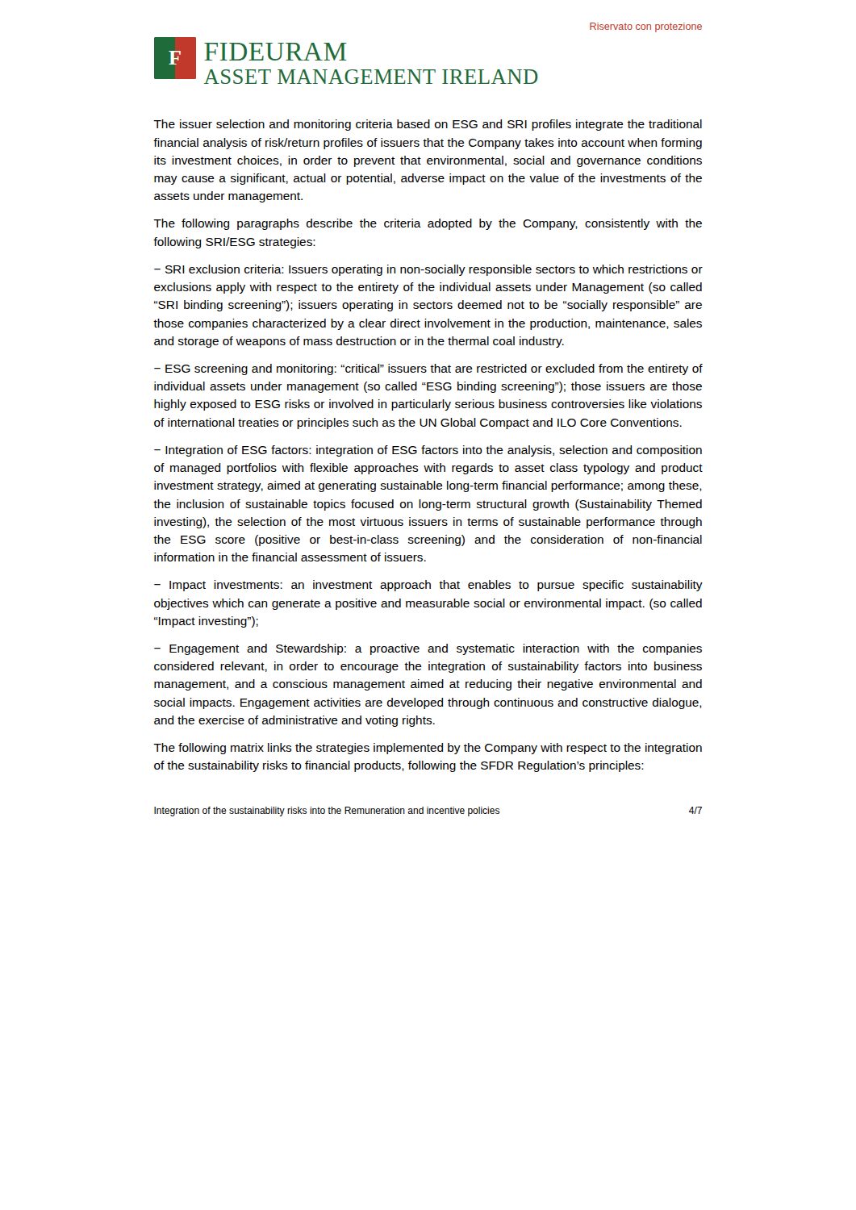Riservato con protezione
F
FIDEURAM
ASSET MANAGEMENT IRELAND
The issuer selection and monitoring criteria based on ESG and SRI profiles integrate the traditional financial analysis of risk/return profiles of issuers that the Company takes into account when forming its investment choices, in order to prevent that environmental, social and governance conditions may cause a significant, actual or potential, adverse impact on the value of the investments of the assets under management.
The following paragraphs describe the criteria adopted by the Company, consistently with the following SRI/ESG strategies:
− SRI exclusion criteria: Issuers operating in non-socially responsible sectors to which restrictions or exclusions apply with respect to the entirety of the individual assets under Management (so called “SRI binding screening”); issuers operating in sectors deemed not to be “socially responsible” are those companies characterized by a clear direct involvement in the production, maintenance, sales and storage of weapons of mass destruction or in the thermal coal industry.
− ESG screening and monitoring: “critical” issuers that are restricted or excluded from the entirety of individual assets under management (so called “ESG binding screening”); those issuers are those highly exposed to ESG risks or involved in particularly serious business controversies like violations of international treaties or principles such as the UN Global Compact and ILO Core Conventions.
− Integration of ESG factors: integration of ESG factors into the analysis, selection and composition of managed portfolios with flexible approaches with regards to asset class typology and product investment strategy, aimed at generating sustainable long-term financial performance; among these, the inclusion of sustainable topics focused on long-term structural growth (Sustainability Themed investing), the selection of the most virtuous issuers in terms of sustainable performance through the ESG score (positive or best-in-class screening) and the consideration of non-financial information in the financial assessment of issuers.
− Impact investments: an investment approach that enables to pursue specific sustainability objectives which can generate a positive and measurable social or environmental impact. (so called “Impact investing”);
− Engagement and Stewardship: a proactive and systematic interaction with the companies considered relevant, in order to encourage the integration of sustainability factors into business management, and a conscious management aimed at reducing their negative environmental and social impacts. Engagement activities are developed through continuous and constructive dialogue, and the exercise of administrative and voting rights.
The following matrix links the strategies implemented by the Company with respect to the integration of the sustainability risks to financial products, following the SFDR Regulation’s principles:
Integration of the sustainability risks into the Remuneration and incentive policies
4/7